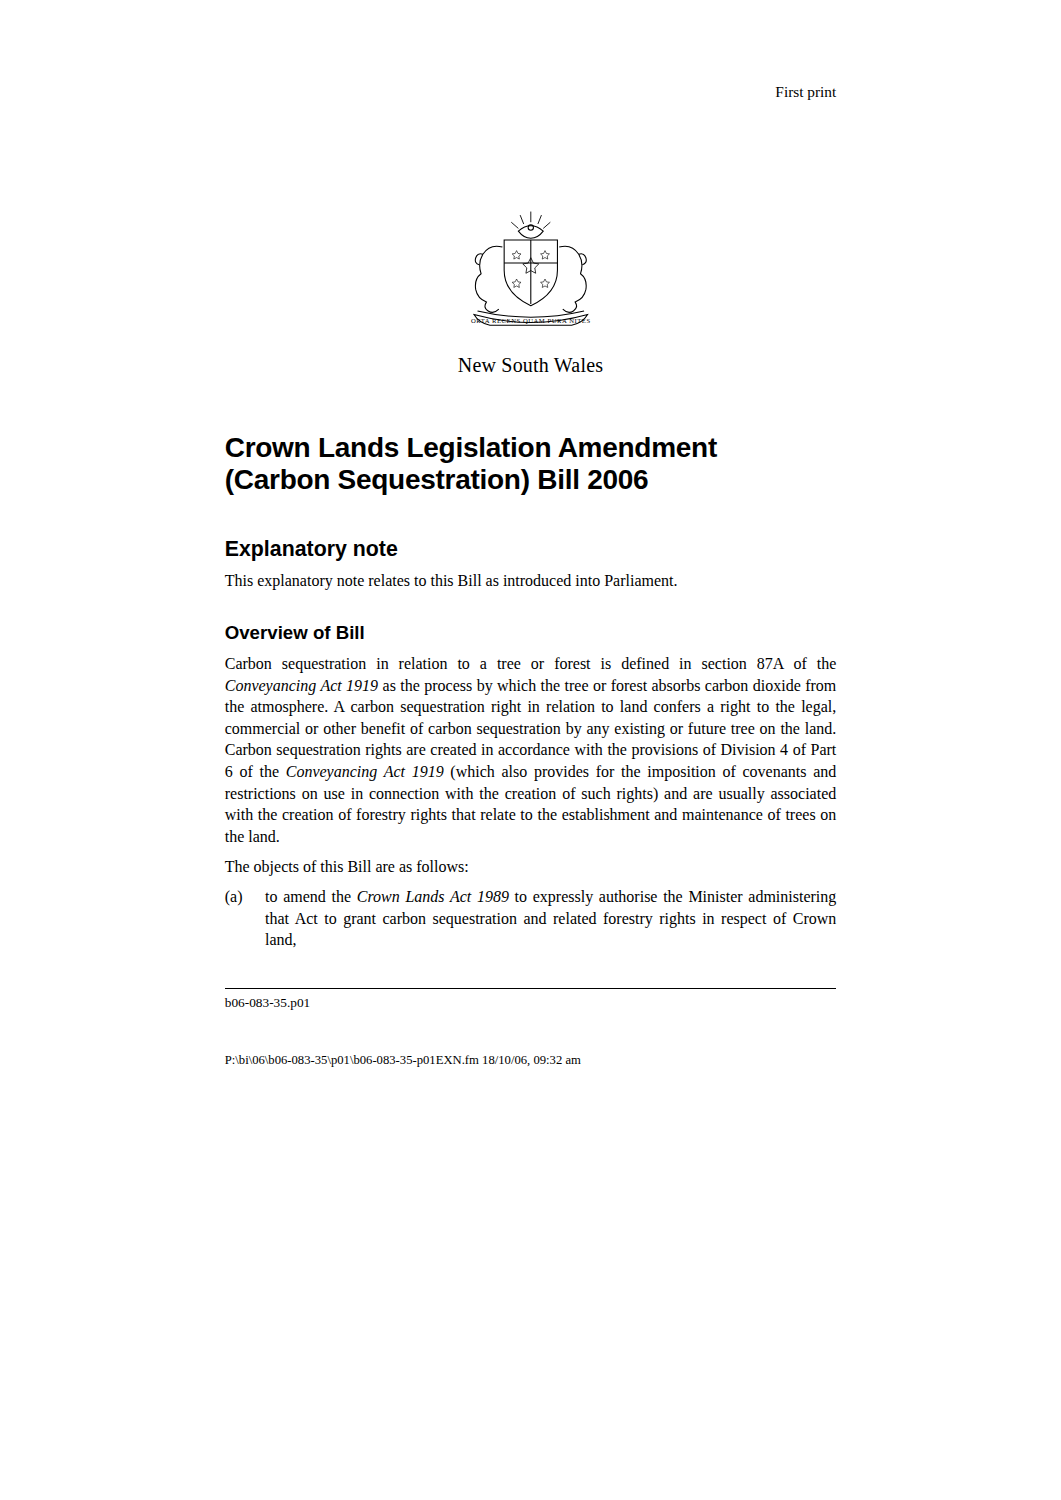First print
ORTA RECENS QUAM PURA NITES
New South Wales
Crown Lands Legislation Amendment
(Carbon Sequestration) Bill 2006
Explanatory note
This explanatory note relates to this Bill as introduced into Parliament.
Overview of Bill
Carbon sequestration in relation to a tree or forest is defined in section 87A of the Conveyancing Act 1919 as the process by which the tree or forest absorbs carbon dioxide from the atmosphere. A carbon sequestration right in relation to land confers a right to the legal, commercial or other benefit of carbon sequestration by any existing or future tree on the land. Carbon sequestration rights are created in accordance with the provisions of Division 4 of Part 6 of the Conveyancing Act 1919 (which also provides for the imposition of covenants and restrictions on use in connection with the creation of such rights) and are usually associated with the creation of forestry rights that relate to the establishment and maintenance of trees on the land.
The objects of this Bill are as follows:
(a) to amend the Crown Lands Act 1989 to expressly authorise the Minister administering that Act to grant carbon sequestration and related forestry rights in respect of Crown land,
b06-083-35.p01
P:\bi\06\b06-083-35\p01\b06-083-35-p01EXN.fm 18/10/06, 09:32 am